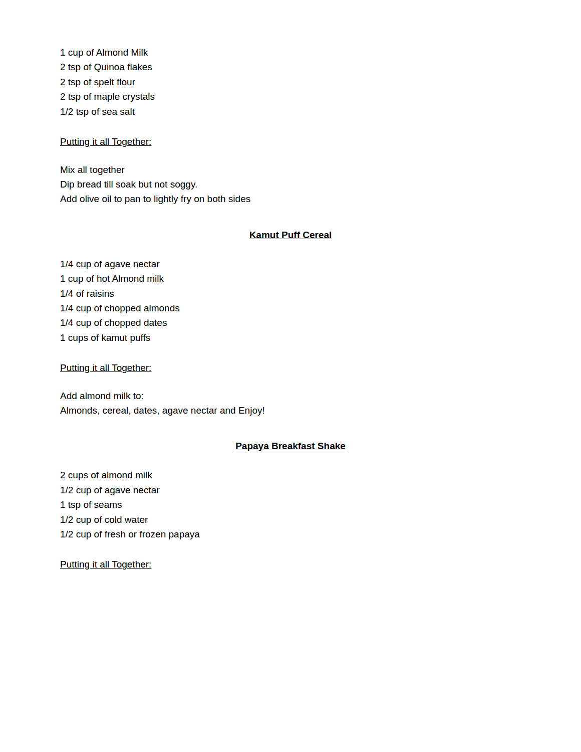1 cup of Almond Milk
2 tsp of Quinoa flakes
2 tsp of spelt flour
2 tsp of maple crystals
1/2 tsp of sea salt
Putting it all Together:
Mix all together
Dip bread till soak but not soggy.
Add olive oil to pan to lightly fry on both sides
Kamut Puff Cereal
1/4 cup of agave nectar
1 cup of hot Almond milk
1/4 of raisins
1/4 cup of chopped almonds
1/4 cup of chopped dates
1 cups of kamut puffs
Putting it all Together:
Add almond milk to:
Almonds, cereal, dates, agave nectar and Enjoy!
Papaya Breakfast Shake
2 cups of almond milk
1/2 cup of agave nectar
1 tsp of seams
1/2 cup of cold water
1/2 cup of fresh or frozen papaya
Putting it all Together: